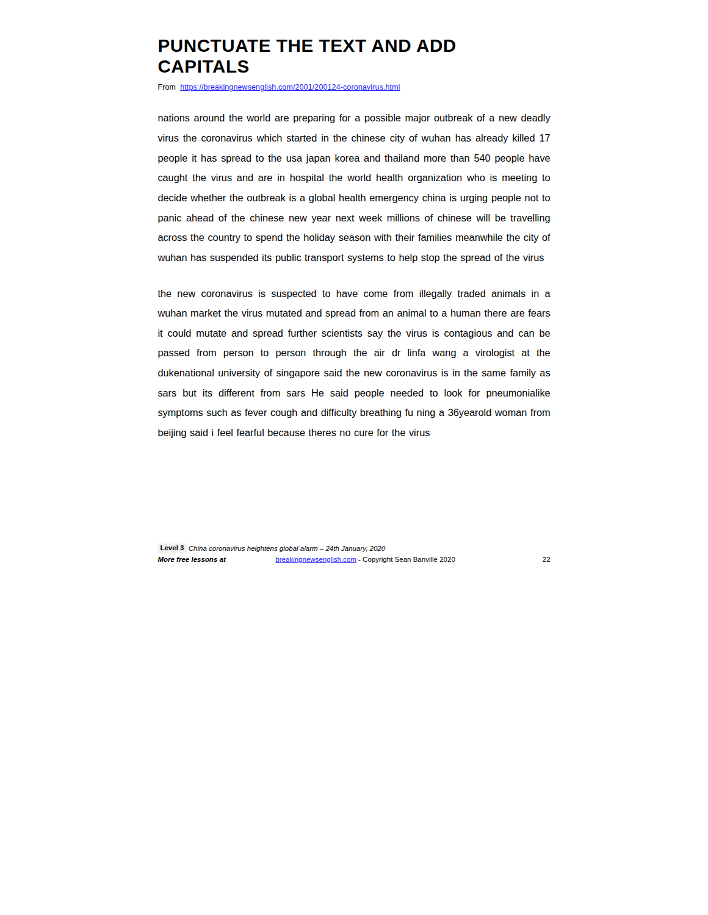PUNCTUATE THE TEXT AND ADD CAPITALS
From https://breakingnewsenglish.com/2001/200124-coronavirus.html
nations around the world are preparing for a possible major outbreak of a new deadly virus the coronavirus which started in the chinese city of wuhan has already killed 17 people it has spread to the usa japan korea and thailand more than 540 people have caught the virus and are in hospital the world health organization who is meeting to decide whether the outbreak is a global health emergency china is urging people not to panic ahead of the chinese new year next week millions of chinese will be travelling across the country to spend the holiday season with their families meanwhile the city of wuhan has suspended its public transport systems to help stop the spread of the virus
the new coronavirus is suspected to have come from illegally traded animals in a wuhan market the virus mutated and spread from an animal to a human there are fears it could mutate and spread further scientists say the virus is contagious and can be passed from person to person through the air dr linfa wang a virologist at the dukenational university of singapore said the new coronavirus is in the same family as sars but its different from sars He said people needed to look for pneumonialike symptoms such as fever cough and difficulty breathing fu ning a 36yearold woman from beijing said i feel fearful because theres no cure for the virus
Level 3 China coronavirus heightens global alarm – 24th January, 2020
More free lessons at breakingnewsenglish.com - Copyright Sean Banville 2020 22